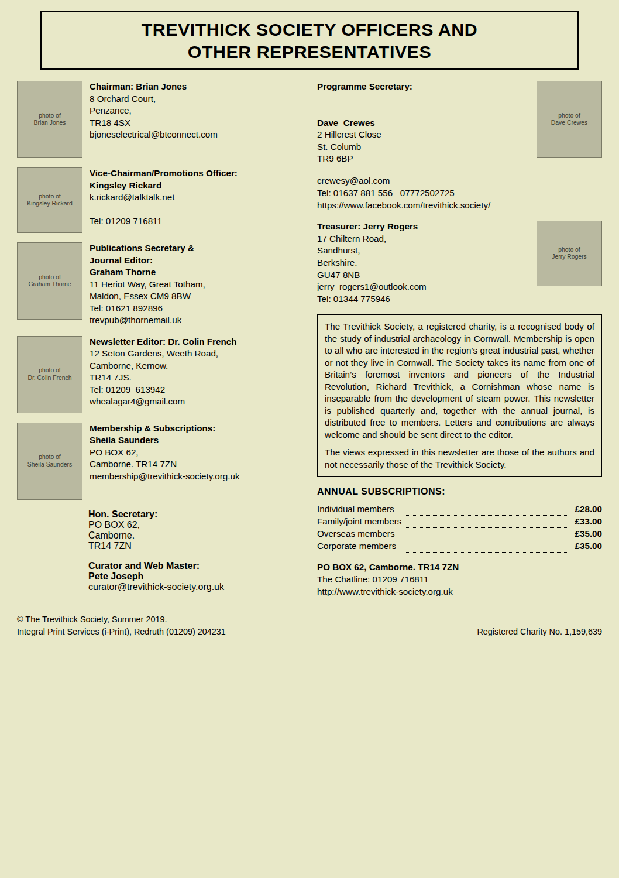TREVITHICK SOCIETY OFFICERS AND
OTHER REPRESENTATIVES
photo of
Brian Jones
Chairman: Brian Jones 8 Orchard Court,
Penzance,
TR18 4SX
bjoneselectrical@btconnect.com
photo of
Kingsley Rickard
Vice-Chairman/Promotions Officer: Kingsley Rickard k.rickard@talktalk.net
Tel: 01209 716811
photo of
Graham Thorne
Publications Secretary & Journal Editor: Graham Thorne 11 Heriot Way, Great Totham,
Maldon, Essex CM9 8BW
Tel: 01621 892896
trevpub@thornemail.uk
photo of
Dr. Colin French
Newsletter Editor: Dr. Colin French 12 Seton Gardens, Weeth Road,
Camborne, Kernow.
TR14 7JS.
Tel: 01209 613942
whealagar4@gmail.com
photo of
Sheila Saunders
Membership & Subscriptions: Sheila Saunders PO BOX 62,
Camborne. TR14 7ZN
membership@trevithick-society.org.uk
Hon. Secretary:
PO BOX 62,
Camborne.
TR14 7ZN
Curator and Web Master:
Pete Joseph
curator@trevithick-society.org.uk
Programme Secretary:
Dave Crewes 2 Hillcrest Close
St. Columb
TR9 6BP
photo of
Dave Crewes
crewesy@aol.com
Tel: 01637 881 556 07772502725
https://www.facebook.com/trevithick.society/
Treasurer: Jerry Rogers 17 Chiltern Road,
Sandhurst,
Berkshire.
GU47 8NB
jerry_rogers1@outlook.com
Tel: 01344 775946
photo of
Jerry Rogers
The Trevithick Society, a registered charity, is a recognised body of the study of industrial archaeology in Cornwall. Membership is open to all who are interested in the region’s great industrial past, whether or not they live in Cornwall. The Society takes its name from one of Britain’s foremost inventors and pioneers of the Industrial Revolution, Richard Trevithick, a Cornishman whose name is inseparable from the development of steam power. This newsletter is published quarterly and, together with the annual journal, is distributed free to members. Letters and contributions are always welcome and should be sent direct to the editor.
The views expressed in this newsletter are those of the authors and not necessarily those of the Trevithick Society.
ANNUAL SUBSCRIPTIONS:
| Individual members | | £28.00 |
| Family/joint members | | £33.00 |
| Overseas members | | £35.00 |
| Corporate members | | £35.00 |
PO BOX 62, Camborne. TR14 7ZN
The Chatline: 01209 716811
http://www.trevithick-society.org.uk
© The Trevithick Society, Summer 2019.
Integral Print Services (i-Print), Redruth (01209) 204231 Registered Charity No. 1,159,639